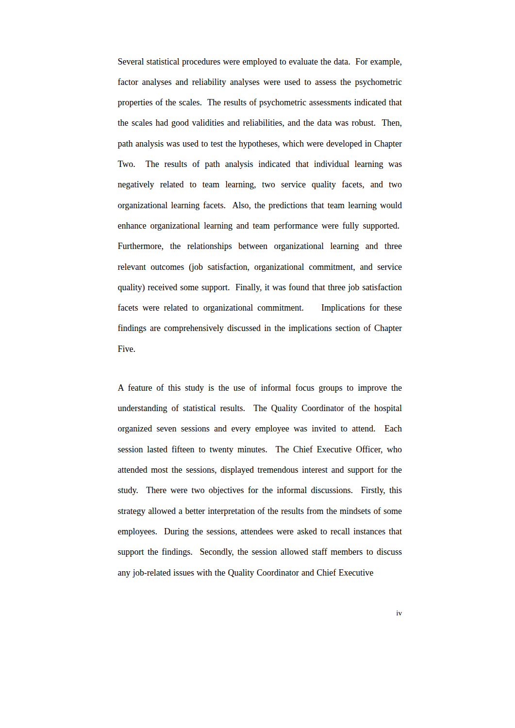Several statistical procedures were employed to evaluate the data. For example, factor analyses and reliability analyses were used to assess the psychometric properties of the scales. The results of psychometric assessments indicated that the scales had good validities and reliabilities, and the data was robust. Then, path analysis was used to test the hypotheses, which were developed in Chapter Two. The results of path analysis indicated that individual learning was negatively related to team learning, two service quality facets, and two organizational learning facets. Also, the predictions that team learning would enhance organizational learning and team performance were fully supported. Furthermore, the relationships between organizational learning and three relevant outcomes (job satisfaction, organizational commitment, and service quality) received some support. Finally, it was found that three job satisfaction facets were related to organizational commitment. Implications for these findings are comprehensively discussed in the implications section of Chapter Five.
A feature of this study is the use of informal focus groups to improve the understanding of statistical results. The Quality Coordinator of the hospital organized seven sessions and every employee was invited to attend. Each session lasted fifteen to twenty minutes. The Chief Executive Officer, who attended most the sessions, displayed tremendous interest and support for the study. There were two objectives for the informal discussions. Firstly, this strategy allowed a better interpretation of the results from the mindsets of some employees. During the sessions, attendees were asked to recall instances that support the findings. Secondly, the session allowed staff members to discuss any job-related issues with the Quality Coordinator and Chief Executive
iv